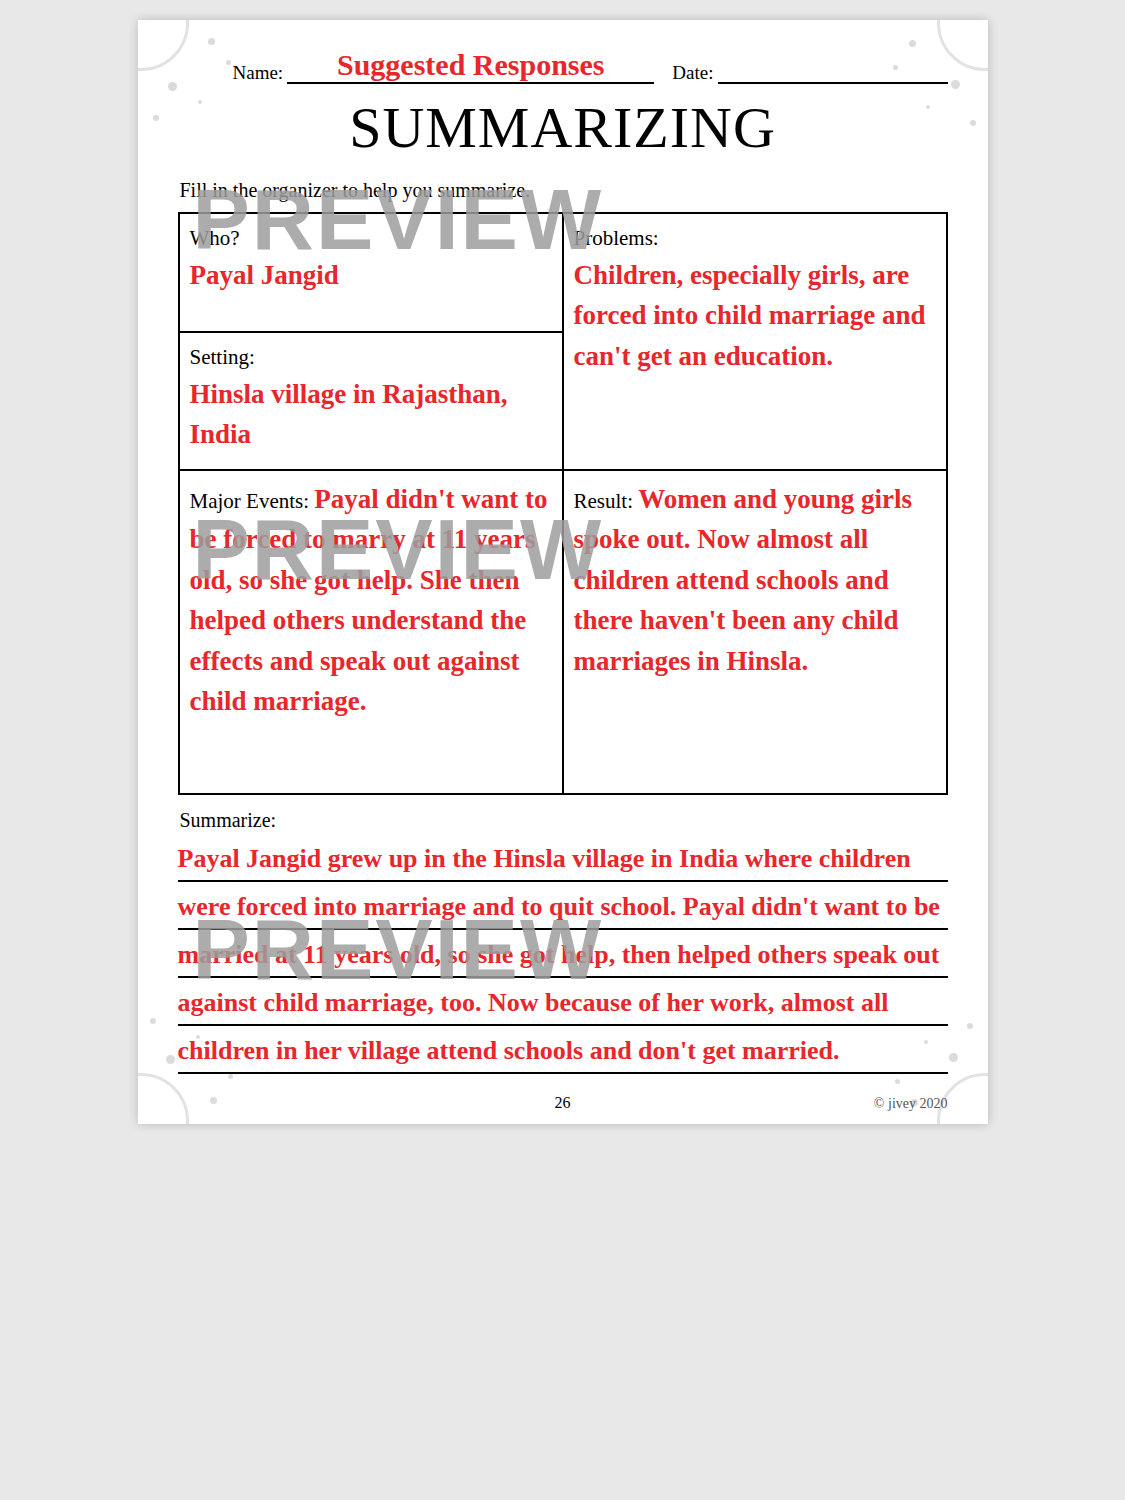Name: Suggested Responses Date:
SUMMARIZING
Fill in the organizer to help you summarize.
| Who? Payal Jangid | Problems: Children, especially girls, are forced into child marriage and can't get an education. |
| Setting: Hinsla village in Rajasthan, India |
| Major Events: Payal didn't want to be forced to marry at 11 years old, so she got help. She then helped others understand the effects and speak out against child marriage. | Result: Women and young girls spoke out. Now almost all children attend schools and there haven't been any child marriages in Hinsla. |
Summarize:
Payal Jangid grew up in the Hinsla village in India where children
were forced into marriage and to quit school. Payal didn't want to be
married at 11 years old, so she got help, then helped others speak out
against child marriage, too. Now because of her work, almost all
children in her village attend schools and don't get married.
26
© jivey 2020
PREVIEW
PREVIEW
PREVIEW